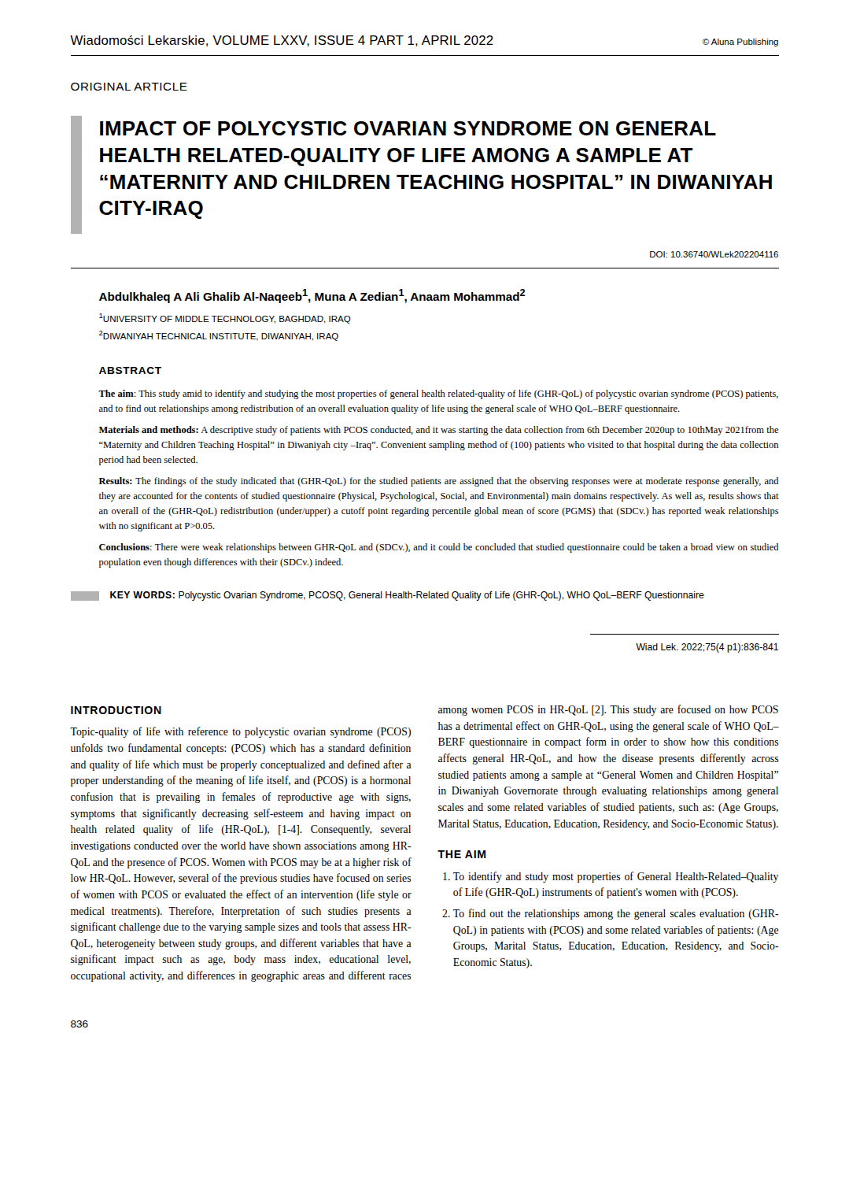Wiadomości Lekarskie, VOLUME LXXV, ISSUE 4 PART 1, APRIL 2022
© Aluna Publishing
ORIGINAL ARTICLE
IMPACT OF POLYCYSTIC OVARIAN SYNDROME ON GENERAL HEALTH RELATED-QUALITY OF LIFE AMONG A SAMPLE AT “MATERNITY AND CHILDREN TEACHING HOSPITAL” IN DIWANIYAH CITY-IRAQ
DOI: 10.36740/WLek202204116
Abdulkhaleq A Ali Ghalib Al-Naqeeb1, Muna A Zedian1, Anaam Mohammad2
1UNIVERSITY OF MIDDLE TECHNOLOGY, BAGHDAD, IRAQ
2DIWANIYAH TECHNICAL INSTITUTE, DIWANIYAH, IRAQ
ABSTRACT
The aim: This study amid to identify and studying the most properties of general health related-quality of life (GHR-QoL) of polycystic ovarian syndrome (PCOS) patients, and to find out relationships among redistribution of an overall evaluation quality of life using the general scale of WHO QoL–BERF questionnaire.
Materials and methods: A descriptive study of patients with PCOS conducted, and it was starting the data collection from 6th December 2020up to 10thMay 2021from the “Maternity and Children Teaching Hospital” in Diwaniyah city –Iraq”. Convenient sampling method of (100) patients who visited to that hospital during the data collection period had been selected.
Results: The findings of the study indicated that (GHR-QoL) for the studied patients are assigned that the observing responses were at moderate response generally, and they are accounted for the contents of studied questionnaire (Physical, Psychological, Social, and Environmental) main domains respectively. As well as, results shows that an overall of the (GHR-QoL) redistribution (under/upper) a cutoff point regarding percentile global mean of score (PGMS) that (SDCv.) has reported weak relationships with no significant at P>0.05.
Conclusions: There were weak relationships between GHR-QoL and (SDCv.), and it could be concluded that studied questionnaire could be taken a broad view on studied population even though differences with their (SDCv.) indeed.
KEY WORDS: Polycystic Ovarian Syndrome, PCOSQ, General Health-Related Quality of Life (GHR-QoL), WHO QoL–BERF Questionnaire
Wiad Lek. 2022;75(4 p1):836-841
INTRODUCTION
Topic-quality of life with reference to polycystic ovarian syndrome (PCOS) unfolds two fundamental concepts: (PCOS) which has a standard definition and quality of life which must be properly conceptualized and defined after a proper understanding of the meaning of life itself, and (PCOS) is a hormonal confusion that is prevailing in females of reproductive age with signs, symptoms that significantly decreasing self-esteem and having impact on health related quality of life (HR-QoL), [1-4]. Consequently, several investigations conducted over the world have shown associations among HR-QoL and the presence of PCOS. Women with PCOS may be at a higher risk of low HR-QoL. However, several of the previous studies have focused on series of women with PCOS or evaluated the effect of an intervention (life style or medical treatments). Therefore, Interpretation of such studies presents a significant challenge due to the varying sample sizes and tools that assess HR-QoL, heterogeneity between study groups, and different variables that have a significant impact such as age, body mass index, educational level, occupational activity, and differences in geographic areas and different races among women PCOS in HR-QoL [2]. This study are focused on how PCOS has a detrimental effect on GHR-QoL, using the general scale of WHO QoL–BERF questionnaire in compact form in order to show how this conditions affects general HR-QoL, and how the disease presents differently across studied patients among a sample at “General Women and Children Hospital” in Diwaniyah Governorate through evaluating relationships among general scales and some related variables of studied patients, such as: (Age Groups, Marital Status, Education, Education, Residency, and Socio-Economic Status).
THE AIM
To identify and study most properties of General Health-Related–Quality of Life (GHR-QoL) instruments of patient's women with (PCOS).
To find out the relationships among the general scales evaluation (GHR-QoL) in patients with (PCOS) and some related variables of patients: (Age Groups, Marital Status, Education, Education, Residency, and Socio-Economic Status).
836